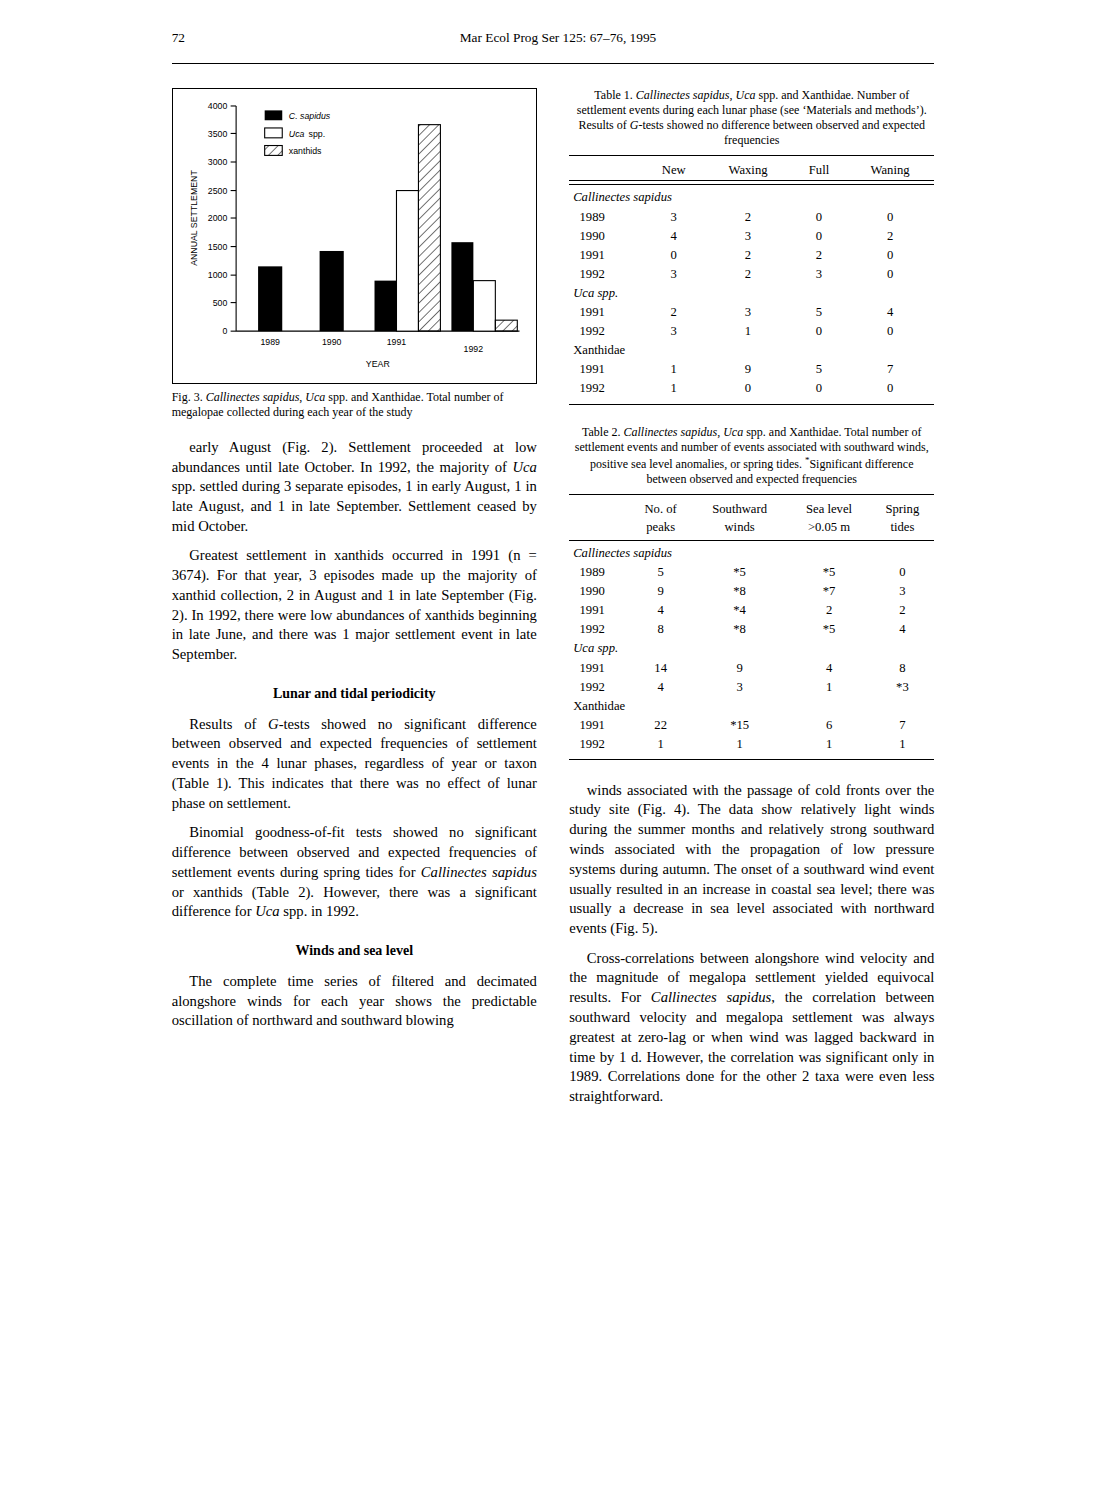72 Mar Ecol Prog Ser 125: 67–76, 1995
0 500 1000 1500 2000 2500 3000 3500 4000 ANNUAL SETTLEMENT C. sapidus Ucaspp. xanthids 1989 1990 1991 1992 YEAR
Fig. 3. Callinectes sapidus, Uca spp. and Xanthidae. Total number of megalopae collected during each year of the study
early August (Fig. 2). Settlement proceeded at low abundances until late October. In 1992, the majority of Uca spp. settled during 3 separate episodes, 1 in early August, 1 in late August, and 1 in late September. Settlement ceased by mid October.
Greatest settlement in xanthids occurred in 1991 (n = 3674). For that year, 3 episodes made up the majority of xanthid collection, 2 in August and 1 in late September (Fig. 2). In 1992, there were low abundances of xanthids beginning in late June, and there was 1 major settlement event in late September.
Lunar and tidal periodicity
Results of G-tests showed no significant difference between observed and expected frequencies of settlement events in the 4 lunar phases, regardless of year or taxon (Table 1). This indicates that there was no effect of lunar phase on settlement.
Binomial goodness-of-fit tests showed no significant difference between observed and expected frequencies of settlement events during spring tides for Callinectes sapidus or xanthids (Table 2). However, there was a significant difference for Uca spp. in 1992.
Winds and sea level
The complete time series of filtered and decimated alongshore winds for each year shows the predictable oscillation of northward and southward blowing
Table 1. Callinectes sapidus, Uca spp. and Xanthidae. Number of settlement events during each lunar phase (see ‘Materials and methods’). Results of G-tests showed no difference between observed and expected frequencies
| | New | Waxing | Full | Waning |
| --- | --- | --- | --- | --- |
| Callinectes sapidus |
| 1989 | 3 | 2 | 0 | 0 |
| 1990 | 4 | 3 | 0 | 2 |
| 1991 | 0 | 2 | 2 | 0 |
| 1992 | 3 | 2 | 3 | 0 |
| Uca spp. |
| 1991 | 2 | 3 | 5 | 4 |
| 1992 | 3 | 1 | 0 | 0 |
| Xanthidae |
| 1991 | 1 | 9 | 5 | 7 |
| 1992 | 1 | 0 | 0 | 0 |
Table 2. Callinectes sapidus, Uca spp. and Xanthidae. Total number of settlement events and number of events associated with southward winds, positive sea level anomalies, or spring tides. *Significant difference between observed and expected frequencies
| | No. of peaks | Southward winds | Sea level >0.05 m | Spring tides |
| --- | --- | --- | --- | --- |
| Callinectes sapidus |
| 1989 | 5 | *5 | *5 | 0 |
| 1990 | 9 | *8 | *7 | 3 |
| 1991 | 4 | *4 | 2 | 2 |
| 1992 | 8 | *8 | *5 | 4 |
| Uca spp. |
| 1991 | 14 | 9 | 4 | 8 |
| 1992 | 4 | 3 | 1 | *3 |
| Xanthidae |
| 1991 | 22 | *15 | 6 | 7 |
| 1992 | 1 | 1 | 1 | 1 |
winds associated with the passage of cold fronts over the study site (Fig. 4). The data show relatively light winds during the summer months and relatively strong southward winds associated with the propagation of low pressure systems during autumn. The onset of a southward wind event usually resulted in an increase in coastal sea level; there was usually a decrease in sea level associated with northward events (Fig. 5).
Cross-correlations between alongshore wind velocity and the magnitude of megalopa settlement yielded equivocal results. For Callinectes sapidus, the correlation between southward velocity and megalopa settlement was always greatest at zero-lag or when wind was lagged backward in time by 1 d. However, the correlation was significant only in 1989. Correlations done for the other 2 taxa were even less straightforward.